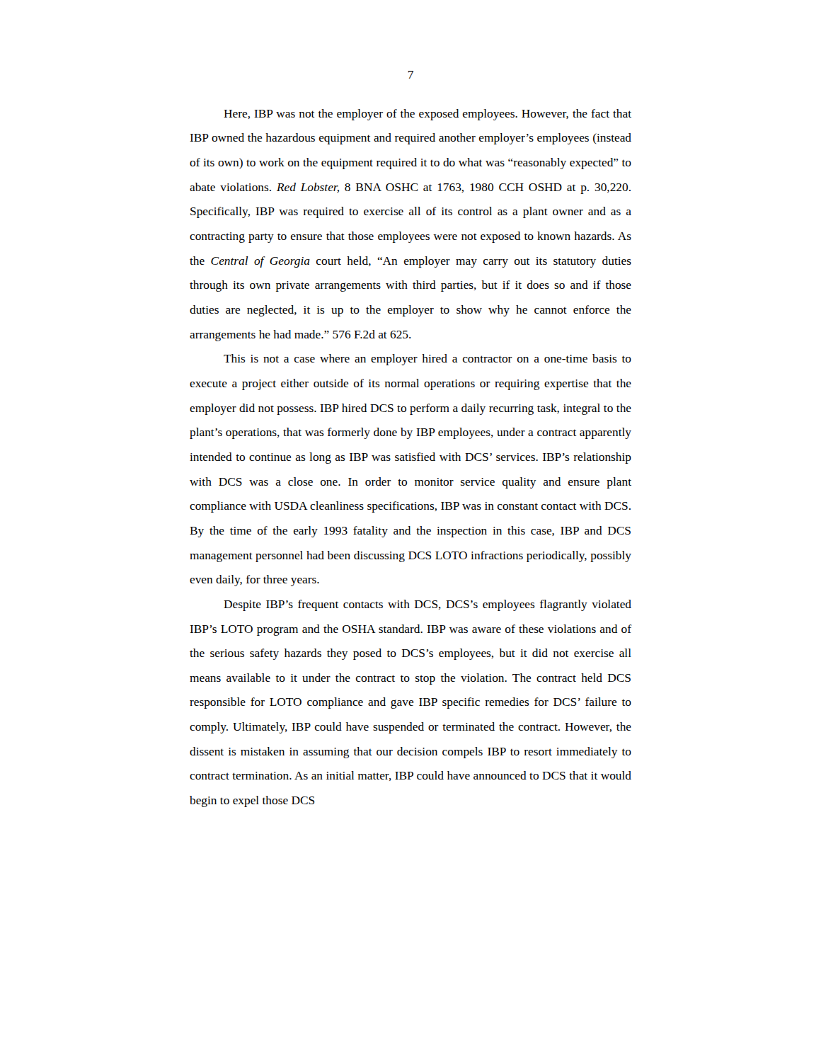7
Here, IBP was not the employer of the exposed employees. However, the fact that IBP owned the hazardous equipment and required another employer’s employees (instead of its own) to work on the equipment required it to do what was “reasonably expected” to abate violations. Red Lobster, 8 BNA OSHC at 1763, 1980 CCH OSHD at p. 30,220. Specifically, IBP was required to exercise all of its control as a plant owner and as a contracting party to ensure that those employees were not exposed to known hazards. As the Central of Georgia court held, “An employer may carry out its statutory duties through its own private arrangements with third parties, but if it does so and if those duties are neglected, it is up to the employer to show why he cannot enforce the arrangements he had made.” 576 F.2d at 625.
This is not a case where an employer hired a contractor on a one-time basis to execute a project either outside of its normal operations or requiring expertise that the employer did not possess. IBP hired DCS to perform a daily recurring task, integral to the plant’s operations, that was formerly done by IBP employees, under a contract apparently intended to continue as long as IBP was satisfied with DCS’ services. IBP’s relationship with DCS was a close one. In order to monitor service quality and ensure plant compliance with USDA cleanliness specifications, IBP was in constant contact with DCS. By the time of the early 1993 fatality and the inspection in this case, IBP and DCS management personnel had been discussing DCS LOTO infractions periodically, possibly even daily, for three years.
Despite IBP’s frequent contacts with DCS, DCS’s employees flagrantly violated IBP’s LOTO program and the OSHA standard. IBP was aware of these violations and of the serious safety hazards they posed to DCS’s employees, but it did not exercise all means available to it under the contract to stop the violation. The contract held DCS responsible for LOTO compliance and gave IBP specific remedies for DCS’ failure to comply. Ultimately, IBP could have suspended or terminated the contract. However, the dissent is mistaken in assuming that our decision compels IBP to resort immediately to contract termination. As an initial matter, IBP could have announced to DCS that it would begin to expel those DCS